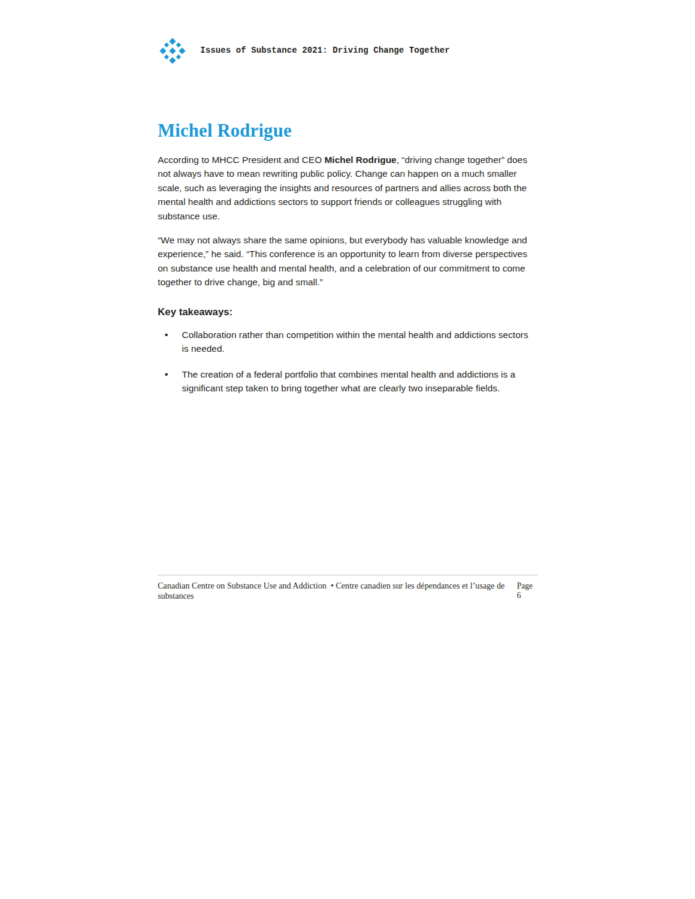Issues of Substance 2021: Driving Change Together
Michel Rodrigue
According to MHCC President and CEO Michel Rodrigue, “driving change together” does not always have to mean rewriting public policy. Change can happen on a much smaller scale, such as leveraging the insights and resources of partners and allies across both the mental health and addictions sectors to support friends or colleagues struggling with substance use.
“We may not always share the same opinions, but everybody has valuable knowledge and experience,” he said. “This conference is an opportunity to learn from diverse perspectives on substance use health and mental health, and a celebration of our commitment to come together to drive change, big and small.”
Key takeaways:
Collaboration rather than competition within the mental health and addictions sectors is needed.
The creation of a federal portfolio that combines mental health and addictions is a significant step taken to bring together what are clearly two inseparable fields.
Canadian Centre on Substance Use and Addiction • Centre canadien sur les dépendances et l’usage de substances
Page 6